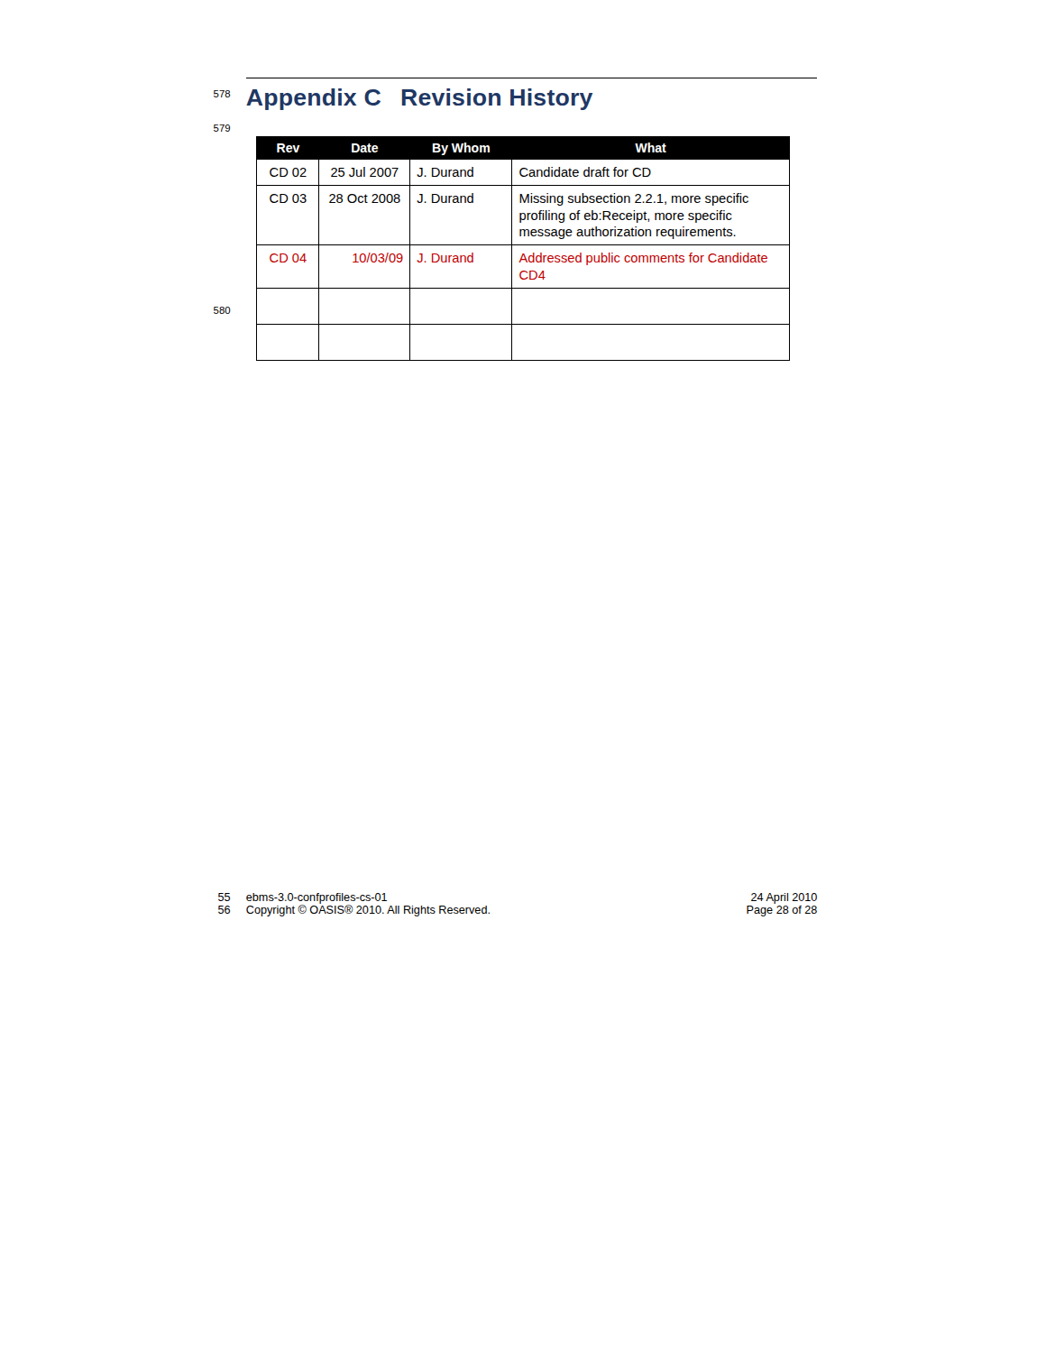578
Appendix CRevision History
579
| Rev | Date | By Whom | What |
| --- | --- | --- | --- |
| CD 02 | 25 Jul 2007 | J. Durand | Candidate draft for CD |
| CD 03 | 28 Oct 2008 | J. Durand | Missing subsection 2.2.1, more specific profiling of eb:Receipt, more specific message authorization requirements. |
| CD 04 | 10/03/09 | J. Durand | Addressed public comments for Candidate CD4 |
580
55
ebms-3.0-confprofiles-cs-01
24 April 2010
56
Copyright © OASIS® 2010. All Rights Reserved.
Page 28 of 28